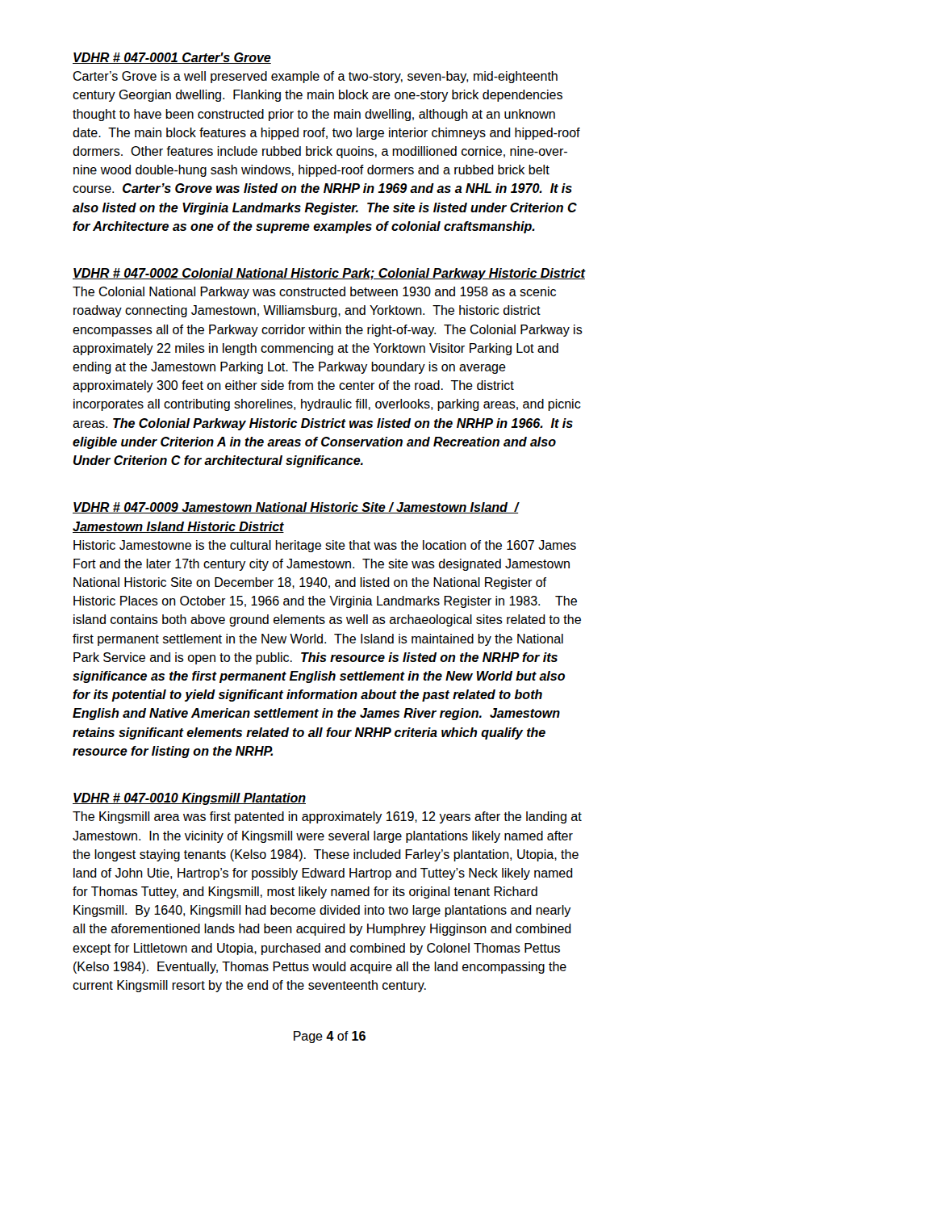VDHR # 047-0001 Carter's Grove
Carter’s Grove is a well preserved example of a two-story, seven-bay, mid-eighteenth century Georgian dwelling. Flanking the main block are one-story brick dependencies thought to have been constructed prior to the main dwelling, although at an unknown date. The main block features a hipped roof, two large interior chimneys and hipped-roof dormers. Other features include rubbed brick quoins, a modillioned cornice, nine-over-nine wood double-hung sash windows, hipped-roof dormers and a rubbed brick belt course. Carter’s Grove was listed on the NRHP in 1969 and as a NHL in 1970. It is also listed on the Virginia Landmarks Register. The site is listed under Criterion C for Architecture as one of the supreme examples of colonial craftsmanship.
VDHR # 047-0002 Colonial National Historic Park; Colonial Parkway Historic District
The Colonial National Parkway was constructed between 1930 and 1958 as a scenic roadway connecting Jamestown, Williamsburg, and Yorktown. The historic district encompasses all of the Parkway corridor within the right-of-way. The Colonial Parkway is approximately 22 miles in length commencing at the Yorktown Visitor Parking Lot and ending at the Jamestown Parking Lot. The Parkway boundary is on average approximately 300 feet on either side from the center of the road. The district incorporates all contributing shorelines, hydraulic fill, overlooks, parking areas, and picnic areas. The Colonial Parkway Historic District was listed on the NRHP in 1966. It is eligible under Criterion A in the areas of Conservation and Recreation and also Under Criterion C for architectural significance.
VDHR # 047-0009 Jamestown National Historic Site / Jamestown Island / Jamestown Island Historic District
Historic Jamestowne is the cultural heritage site that was the location of the 1607 James Fort and the later 17th century city of Jamestown. The site was designated Jamestown National Historic Site on December 18, 1940, and listed on the National Register of Historic Places on October 15, 1966 and the Virginia Landmarks Register in 1983. The island contains both above ground elements as well as archaeological sites related to the first permanent settlement in the New World. The Island is maintained by the National Park Service and is open to the public. This resource is listed on the NRHP for its significance as the first permanent English settlement in the New World but also for its potential to yield significant information about the past related to both English and Native American settlement in the James River region. Jamestown retains significant elements related to all four NRHP criteria which qualify the resource for listing on the NRHP.
VDHR # 047-0010 Kingsmill Plantation
The Kingsmill area was first patented in approximately 1619, 12 years after the landing at Jamestown. In the vicinity of Kingsmill were several large plantations likely named after the longest staying tenants (Kelso 1984). These included Farley’s plantation, Utopia, the land of John Utie, Hartrop’s for possibly Edward Hartrop and Tuttey’s Neck likely named for Thomas Tuttey, and Kingsmill, most likely named for its original tenant Richard Kingsmill. By 1640, Kingsmill had become divided into two large plantations and nearly all the aforementioned lands had been acquired by Humphrey Higginson and combined except for Littletown and Utopia, purchased and combined by Colonel Thomas Pettus (Kelso 1984). Eventually, Thomas Pettus would acquire all the land encompassing the current Kingsmill resort by the end of the seventeenth century.
Page 4 of 16